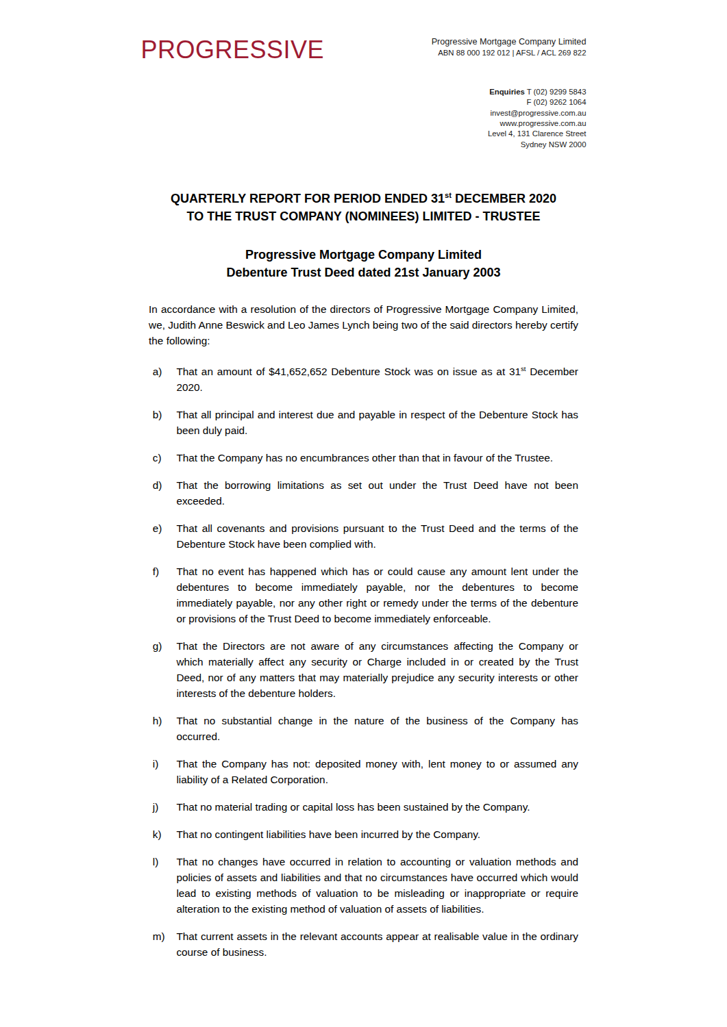PROGRESSIVE
Progressive Mortgage Company Limited
ABN 88 000 192 012 | AFSL / ACL 269 822
Enquiries T (02) 9299 5843
F (02) 9262 1064
invest@progressive.com.au
www.progressive.com.au
Level 4, 131 Clarence Street
Sydney NSW 2000
QUARTERLY REPORT FOR PERIOD ENDED 31st DECEMBER 2020
TO THE TRUST COMPANY (NOMINEES) LIMITED - TRUSTEE
Progressive Mortgage Company Limited
Debenture Trust Deed dated 21st January 2003
In accordance with a resolution of the directors of Progressive Mortgage Company Limited, we, Judith Anne Beswick and Leo James Lynch being two of the said directors hereby certify the following:
That an amount of $41,652,652 Debenture Stock was on issue as at 31st December 2020.
That all principal and interest due and payable in respect of the Debenture Stock has been duly paid.
That the Company has no encumbrances other than that in favour of the Trustee.
That the borrowing limitations as set out under the Trust Deed have not been exceeded.
That all covenants and provisions pursuant to the Trust Deed and the terms of the Debenture Stock have been complied with.
That no event has happened which has or could cause any amount lent under the debentures to become immediately payable, nor the debentures to become immediately payable, nor any other right or remedy under the terms of the debenture or provisions of the Trust Deed to become immediately enforceable.
That the Directors are not aware of any circumstances affecting the Company or which materially affect any security or Charge included in or created by the Trust Deed, nor of any matters that may materially prejudice any security interests or other interests of the debenture holders.
That no substantial change in the nature of the business of the Company has occurred.
That the Company has not: deposited money with, lent money to or assumed any liability of a Related Corporation.
That no material trading or capital loss has been sustained by the Company.
That no contingent liabilities have been incurred by the Company.
That no changes have occurred in relation to accounting or valuation methods and policies of assets and liabilities and that no circumstances have occurred which would lead to existing methods of valuation to be misleading or inappropriate or require alteration to the existing method of valuation of assets of liabilities.
That current assets in the relevant accounts appear at realisable value in the ordinary course of business.